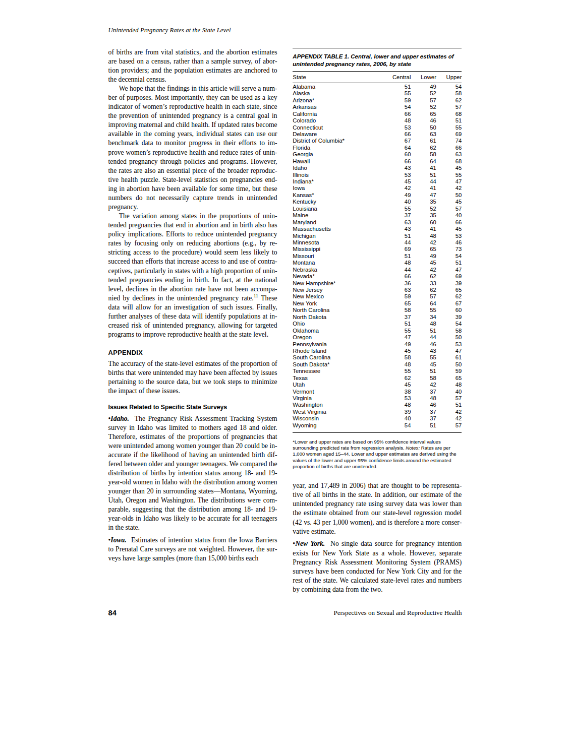Unintended Pregnancy Rates at the State Level
of births are from vital statistics, and the abortion estimates are based on a census, rather than a sample survey, of abortion providers; and the population estimates are anchored to the decennial census.
We hope that the findings in this article will serve a number of purposes. Most importantly, they can be used as a key indicator of women’s reproductive health in each state, since the prevention of unintended pregnancy is a central goal in improving maternal and child health. If updated rates become available in the coming years, individual states can use our benchmark data to monitor progress in their efforts to improve women’s reproductive health and reduce rates of unintended pregnancy through policies and programs. However, the rates are also an essential piece of the broader reproductive health puzzle. State-level statistics on pregnancies ending in abortion have been available for some time, but these numbers do not necessarily capture trends in unintended pregnancy.
The variation among states in the proportions of unintended pregnancies that end in abortion and in birth also has policy implications. Efforts to reduce unintended pregnancy rates by focusing only on reducing abortions (e.g., by restricting access to the procedure) would seem less likely to succeed than efforts that increase access to and use of contraceptives, particularly in states with a high proportion of unintended pregnancies ending in birth. In fact, at the national level, declines in the abortion rate have not been accompanied by declines in the unintended pregnancy rate.11 These data will allow for an investigation of such issues. Finally, further analyses of these data will identify populations at increased risk of unintended pregnancy, allowing for targeted programs to improve reproductive health at the state level.
Appendix
The accuracy of the state-level estimates of the proportion of births that were unintended may have been affected by issues pertaining to the source data, but we took steps to minimize the impact of these issues.
Issues Related to Specific State Surveys
•Idaho. The Pregnancy Risk Assessment Tracking System survey in Idaho was limited to mothers aged 18 and older. Therefore, estimates of the proportions of pregnancies that were unintended among women younger than 20 could be inaccurate if the likelihood of having an unintended birth differed between older and younger teenagers. We compared the distribution of births by intention status among 18- and 19-year-old women in Idaho with the distribution among women younger than 20 in surrounding states—Montana, Wyoming, Utah, Oregon and Washington. The distributions were comparable, suggesting that the distribution among 18- and 19-year-olds in Idaho was likely to be accurate for all teenagers in the state.
•Iowa. Estimates of intention status from the Iowa Barriers to Prenatal Care surveys are not weighted. However, the surveys have large samples (more than 15,000 births each
APPENDIX TABLE 1. Central, lower and upper estimates of unintended pregnancy rates, 2006, by state
| State | Central | Lower | Upper |
| --- | --- | --- | --- |
| Alabama | 51 | 49 | 54 |
| Alaska | 55 | 52 | 58 |
| Arizona* | 59 | 57 | 62 |
| Arkansas | 54 | 52 | 57 |
| California | 66 | 65 | 68 |
| Colorado | 48 | 46 | 51 |
| Connecticut | 53 | 50 | 55 |
| Delaware | 66 | 63 | 69 |
| District of Columbia* | 67 | 61 | 74 |
| Florida | 64 | 62 | 66 |
| Georgia | 60 | 58 | 63 |
| Hawaii | 66 | 64 | 68 |
| Idaho | 43 | 41 | 45 |
| Illinois | 53 | 51 | 55 |
| Indiana* | 45 | 44 | 47 |
| Iowa | 42 | 41 | 42 |
| Kansas* | 49 | 47 | 50 |
| Kentucky | 40 | 35 | 45 |
| Louisiana | 55 | 52 | 57 |
| Maine | 37 | 35 | 40 |
| Maryland | 63 | 60 | 66 |
| Massachusetts | 43 | 41 | 45 |
| Michigan | 51 | 48 | 53 |
| Minnesota | 44 | 42 | 46 |
| Mississippi | 69 | 65 | 73 |
| Missouri | 51 | 49 | 54 |
| Montana | 48 | 45 | 51 |
| Nebraska | 44 | 42 | 47 |
| Nevada* | 66 | 62 | 69 |
| New Hampshire* | 36 | 33 | 39 |
| New Jersey | 63 | 62 | 65 |
| New Mexico | 59 | 57 | 62 |
| New York | 65 | 64 | 67 |
| North Carolina | 58 | 55 | 60 |
| North Dakota | 37 | 34 | 39 |
| Ohio | 51 | 48 | 54 |
| Oklahoma | 55 | 51 | 58 |
| Oregon | 47 | 44 | 50 |
| Pennsylvania | 49 | 46 | 53 |
| Rhode Island | 45 | 43 | 47 |
| South Carolina | 58 | 55 | 61 |
| South Dakota* | 48 | 45 | 50 |
| Tennessee | 55 | 51 | 59 |
| Texas | 62 | 58 | 65 |
| Utah | 45 | 42 | 48 |
| Vermont | 38 | 37 | 40 |
| Virginia | 53 | 48 | 57 |
| Washington | 48 | 46 | 51 |
| West Virginia | 39 | 37 | 42 |
| Wisconsin | 40 | 37 | 42 |
| Wyoming | 54 | 51 | 57 |
*Lower and upper rates are based on 95% confidence interval values surrounding predicted rate from regression analysis. Notes: Rates are per 1,000 women aged 15–44. Lower and upper estimates are derived using the values of the lower and upper 95% confidence limits around the estimated proportion of births that are unintended.
year, and 17,489 in 2006) that are thought to be representative of all births in the state. In addition, our estimate of the unintended pregnancy rate using survey data was lower than the estimate obtained from our state-level regression model (42 vs. 43 per 1,000 women), and is therefore a more conservative estimate.
•New York. No single data source for pregnancy intention exists for New York State as a whole. However, separate Pregnancy Risk Assessment Monitoring System (PRAMS) surveys have been conducted for New York City and for the rest of the state. We calculated state-level rates and numbers by combining data from the two.
84
Perspectives on Sexual and Reproductive Health